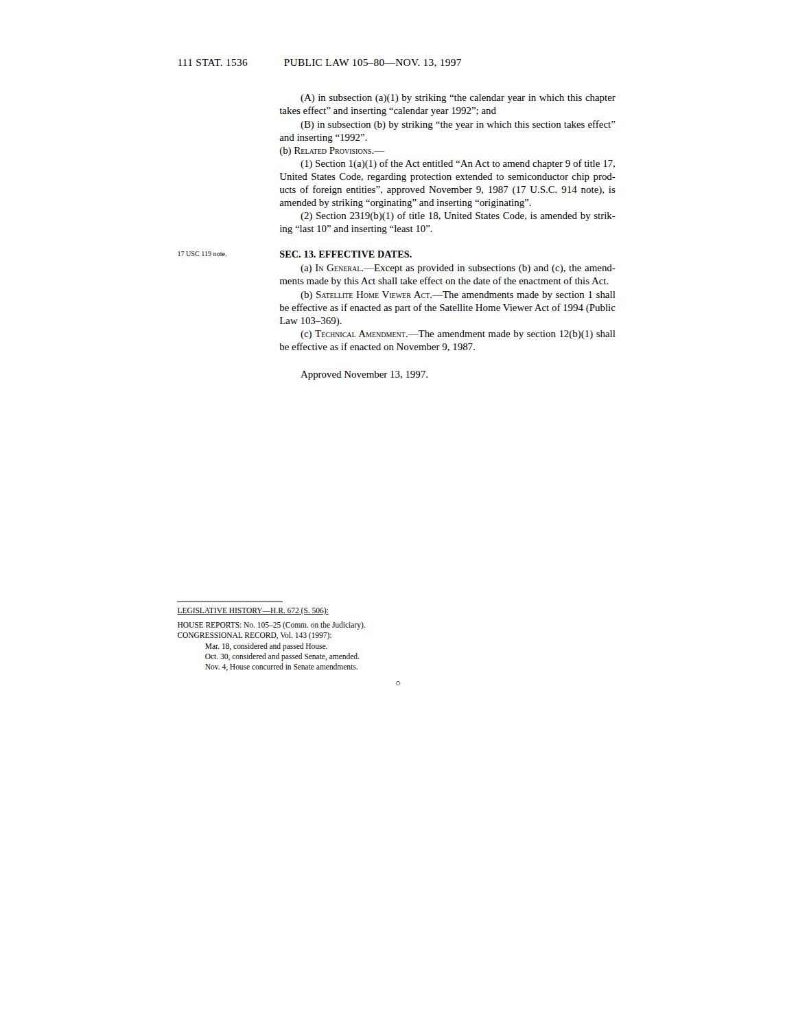111 STAT. 1536 PUBLIC LAW 105–80—NOV. 13, 1997
(A) in subsection (a)(1) by striking “the calendar year in which this chapter takes effect” and inserting “calendar year 1992”; and
(B) in subsection (b) by striking “the year in which this section takes effect” and inserting “1992”.
(b) Related Provisions.—
(1) Section 1(a)(1) of the Act entitled “An Act to amend chapter 9 of title 17, United States Code, regarding protection extended to semiconductor chip products of foreign entities”, approved November 9, 1987 (17 U.S.C. 914 note), is amended by striking “orginating” and inserting “originating”.
(2) Section 2319(b)(1) of title 18, United States Code, is amended by striking “last 10” and inserting “least 10”.
17 USC 119 note.
SEC. 13. EFFECTIVE DATES.
(a) In General.—Except as provided in subsections (b) and (c), the amendments made by this Act shall take effect on the date of the enactment of this Act.
(b) Satellite Home Viewer Act.—The amendments made by section 1 shall be effective as if enacted as part of the Satellite Home Viewer Act of 1994 (Public Law 103–369).
(c) Technical Amendment.—The amendment made by section 12(b)(1) shall be effective as if enacted on November 9, 1987.
Approved November 13, 1997.
LEGISLATIVE HISTORY—H.R. 672 (S. 506):
HOUSE REPORTS: No. 105–25 (Comm. on the Judiciary).
CONGRESSIONAL RECORD, Vol. 143 (1997):
Mar. 18, considered and passed House.
Oct. 30, considered and passed Senate, amended.
Nov. 4, House concurred in Senate amendments.
○